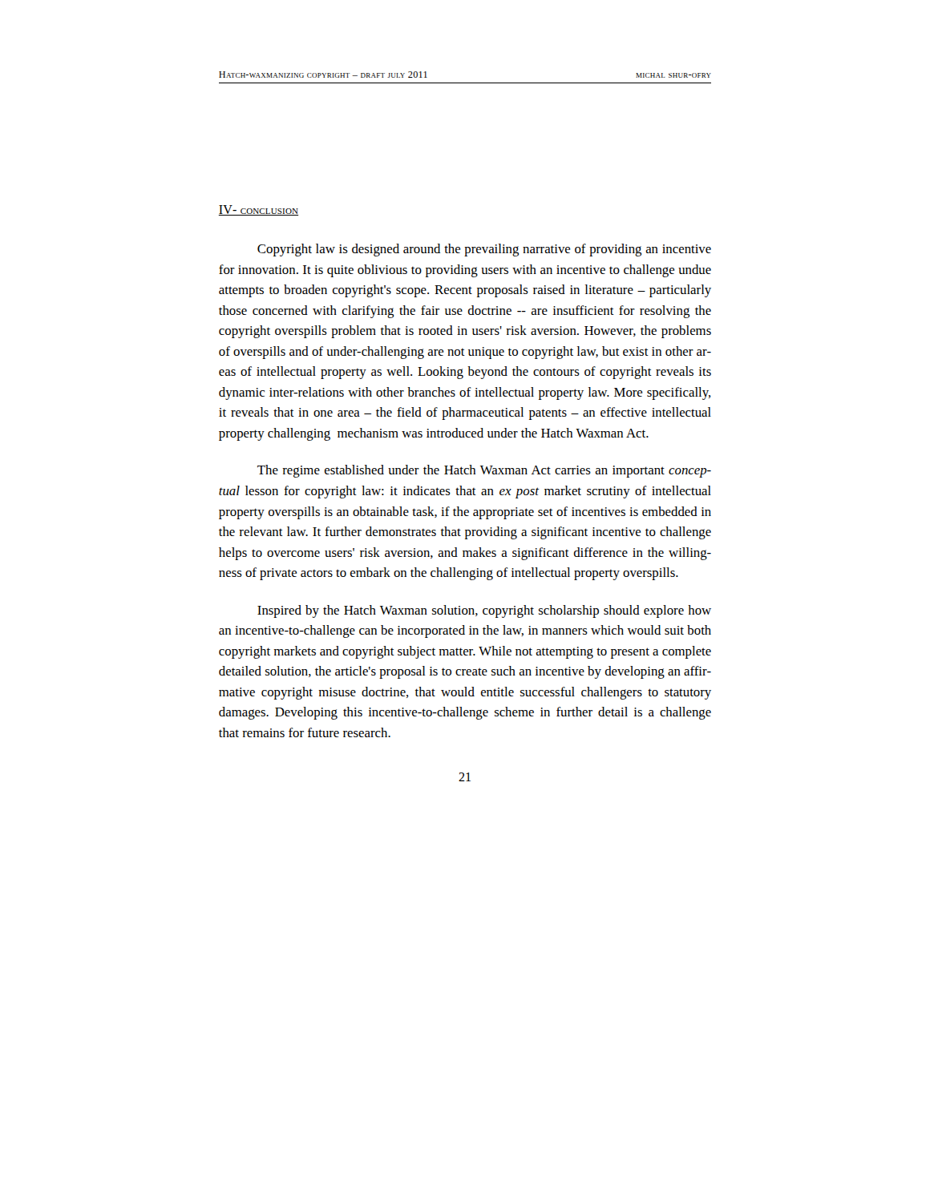Hatch-Waxmanizing Copyright – Draft July 2011 Michal Shur-Ofry
IV- Conclusion
Copyright law is designed around the prevailing narrative of providing an incentive for innovation. It is quite oblivious to providing users with an incentive to challenge undue attempts to broaden copyright's scope. Recent proposals raised in literature – particularly those concerned with clarifying the fair use doctrine -- are insufficient for resolving the copyright overspills problem that is rooted in users' risk aversion. However, the problems of overspills and of under-challenging are not unique to copyright law, but exist in other areas of intellectual property as well. Looking beyond the contours of copyright reveals its dynamic inter-relations with other branches of intellectual property law. More specifically, it reveals that in one area – the field of pharmaceutical patents – an effective intellectual property challenging mechanism was introduced under the Hatch Waxman Act.
The regime established under the Hatch Waxman Act carries an important conceptual lesson for copyright law: it indicates that an ex post market scrutiny of intellectual property overspills is an obtainable task, if the appropriate set of incentives is embedded in the relevant law. It further demonstrates that providing a significant incentive to challenge helps to overcome users' risk aversion, and makes a significant difference in the willingness of private actors to embark on the challenging of intellectual property overspills.
Inspired by the Hatch Waxman solution, copyright scholarship should explore how an incentive-to-challenge can be incorporated in the law, in manners which would suit both copyright markets and copyright subject matter. While not attempting to present a complete detailed solution, the article's proposal is to create such an incentive by developing an affirmative copyright misuse doctrine, that would entitle successful challengers to statutory damages. Developing this incentive-to-challenge scheme in further detail is a challenge that remains for future research.
21